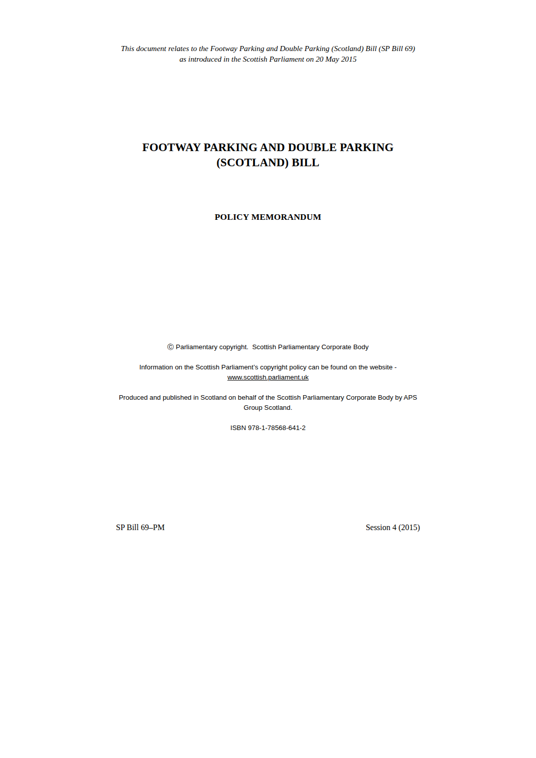This document relates to the Footway Parking and Double Parking (Scotland) Bill (SP Bill 69)
as introduced in the Scottish Parliament on 20 May 2015
FOOTWAY PARKING AND DOUBLE PARKING
(SCOTLAND) BILL
POLICY MEMORANDUM
Ⓒ Parliamentary copyright. Scottish Parliamentary Corporate Body
Information on the Scottish Parliament’s copyright policy can be found on the website -
www.scottish.parliament.uk
Produced and published in Scotland on behalf of the Scottish Parliamentary Corporate Body by APS
Group Scotland.
ISBN 978-1-78568-641-2
SP Bill 69–PM
Session 4 (2015)